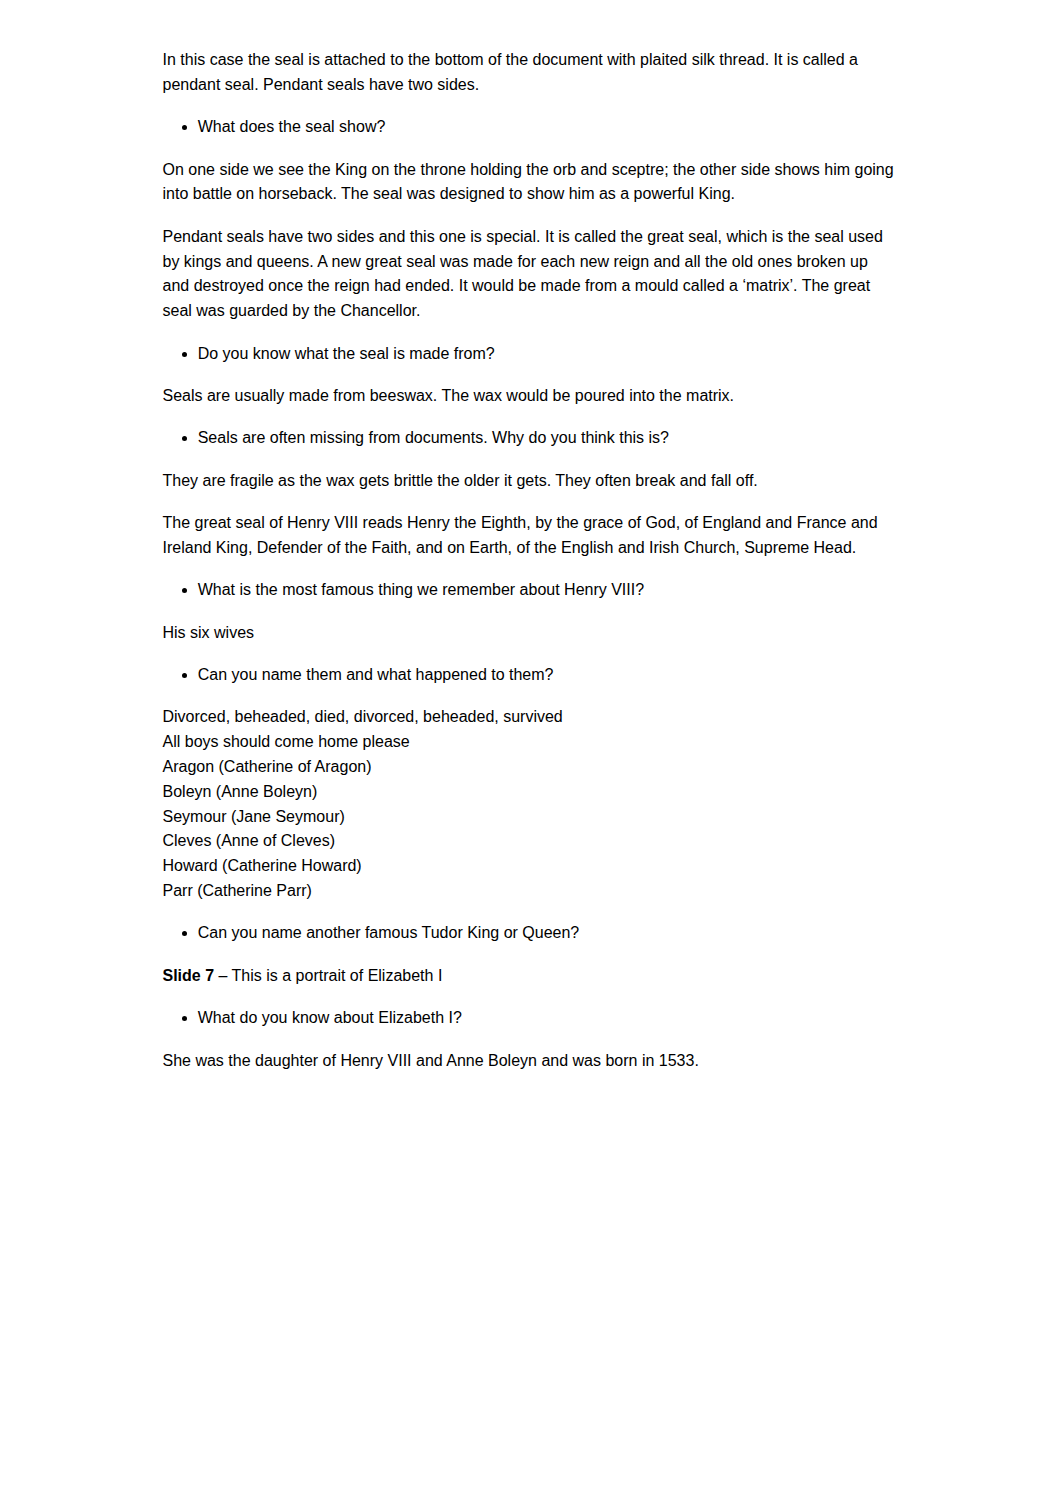In this case the seal is attached to the bottom of the document with plaited silk thread. It is called a pendant seal. Pendant seals have two sides.
What does the seal show?
On one side we see the King on the throne holding the orb and sceptre; the other side shows him going into battle on horseback. The seal was designed to show him as a powerful King.
Pendant seals have two sides and this one is special. It is called the great seal, which is the seal used by kings and queens. A new great seal was made for each new reign and all the old ones broken up and destroyed once the reign had ended. It would be made from a mould called a ‘matrix’. The great seal was guarded by the Chancellor.
Do you know what the seal is made from?
Seals are usually made from beeswax. The wax would be poured into the matrix.
Seals are often missing from documents. Why do you think this is?
They are fragile as the wax gets brittle the older it gets. They often break and fall off.
The great seal of Henry VIII reads Henry the Eighth, by the grace of God, of England and France and Ireland King, Defender of the Faith, and on Earth, of the English and Irish Church, Supreme Head.
What is the most famous thing we remember about Henry VIII?
His six wives
Can you name them and what happened to them?
Divorced, beheaded, died, divorced, beheaded, survived
All boys should come home please
Aragon (Catherine of Aragon)
Boleyn (Anne Boleyn)
Seymour (Jane Seymour)
Cleves (Anne of Cleves)
Howard (Catherine Howard)
Parr (Catherine Parr)
Can you name another famous Tudor King or Queen?
Slide 7 – This is a portrait of Elizabeth I
What do you know about Elizabeth I?
She was the daughter of Henry VIII and Anne Boleyn and was born in 1533.